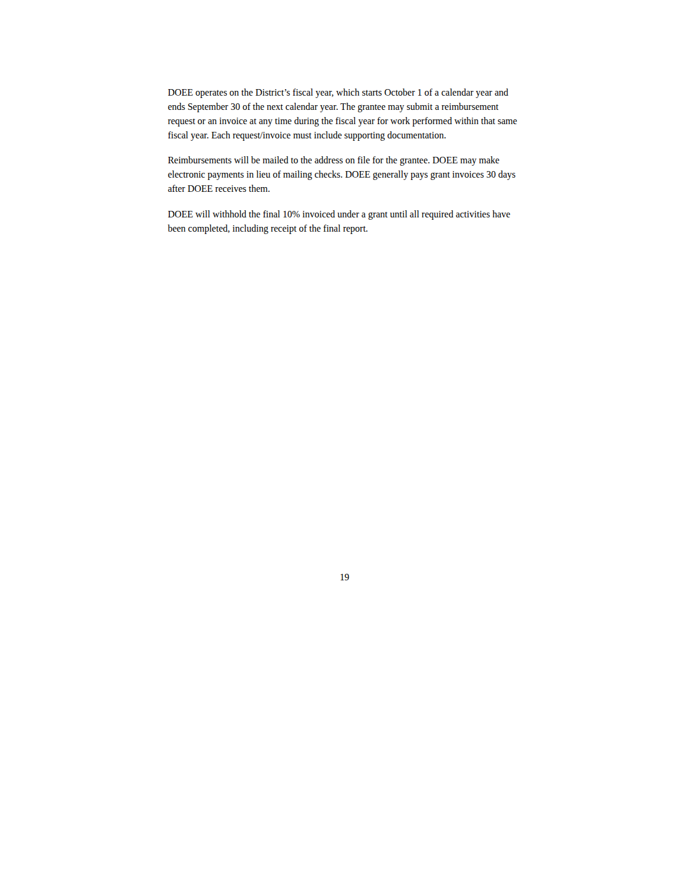DOEE operates on the District’s fiscal year, which starts October 1 of a calendar year and ends September 30 of the next calendar year. The grantee may submit a reimbursement request or an invoice at any time during the fiscal year for work performed within that same fiscal year. Each request/invoice must include supporting documentation.
Reimbursements will be mailed to the address on file for the grantee. DOEE may make electronic payments in lieu of mailing checks. DOEE generally pays grant invoices 30 days after DOEE receives them.
DOEE will withhold the final 10% invoiced under a grant until all required activities have been completed, including receipt of the final report.
19